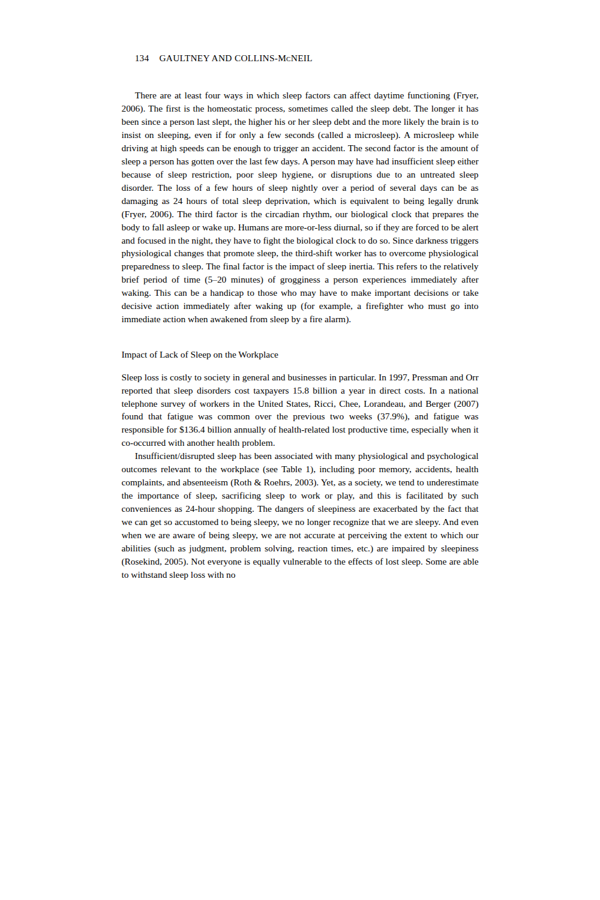134 GAULTNEY AND COLLINS-Mc NEIL
There are at least four ways in which sleep factors can affect daytime functioning (Fryer, 2006). The first is the homeostatic process, sometimes called the sleep debt. The longer it has been since a person last slept, the higher his or her sleep debt and the more likely the brain is to insist on sleeping, even if for only a few seconds (called a microsleep). A microsleep while driving at high speeds can be enough to trigger an accident. The second factor is the amount of sleep a person has gotten over the last few days. A person may have had insufficient sleep either because of sleep restriction, poor sleep hygiene, or disruptions due to an untreated sleep disorder. The loss of a few hours of sleep nightly over a period of several days can be as damaging as 24 hours of total sleep deprivation, which is equivalent to being legally drunk (Fryer, 2006). The third factor is the circadian rhythm, our biological clock that prepares the body to fall asleep or wake up. Humans are more-or-less diurnal, so if they are forced to be alert and focused in the night, they have to fight the biological clock to do so. Since darkness triggers physiological changes that promote sleep, the third-shift worker has to overcome physiological preparedness to sleep. The final factor is the impact of sleep inertia. This refers to the relatively brief period of time (5–20 minutes) of grogginess a person experiences immediately after waking. This can be a handicap to those who may have to make important decisions or take decisive action immediately after waking up (for example, a firefighter who must go into immediate action when awakened from sleep by a fire alarm).
Impact of Lack of Sleep on the Workplace
Sleep loss is costly to society in general and businesses in particular. In 1997, Pressman and Orr reported that sleep disorders cost taxpayers 15.8 billion a year in direct costs. In a national telephone survey of workers in the United States, Ricci, Chee, Lorandeau, and Berger (2007) found that fatigue was common over the previous two weeks (37.9%), and fatigue was responsible for $136.4 billion annually of health-related lost productive time, especially when it co-occurred with another health problem.
Insufficient/disrupted sleep has been associated with many physiological and psychological outcomes relevant to the workplace (see Table 1), including poor memory, accidents, health complaints, and absenteeism (Roth & Roehrs, 2003). Yet, as a society, we tend to underestimate the importance of sleep, sacrificing sleep to work or play, and this is facilitated by such conveniences as 24-hour shopping. The dangers of sleepiness are exacerbated by the fact that we can get so accustomed to being sleepy, we no longer recognize that we are sleepy. And even when we are aware of being sleepy, we are not accurate at perceiving the extent to which our abilities (such as judgment, problem solving, reaction times, etc.) are impaired by sleepiness (Rosekind, 2005). Not everyone is equally vulnerable to the effects of lost sleep. Some are able to withstand sleep loss with no